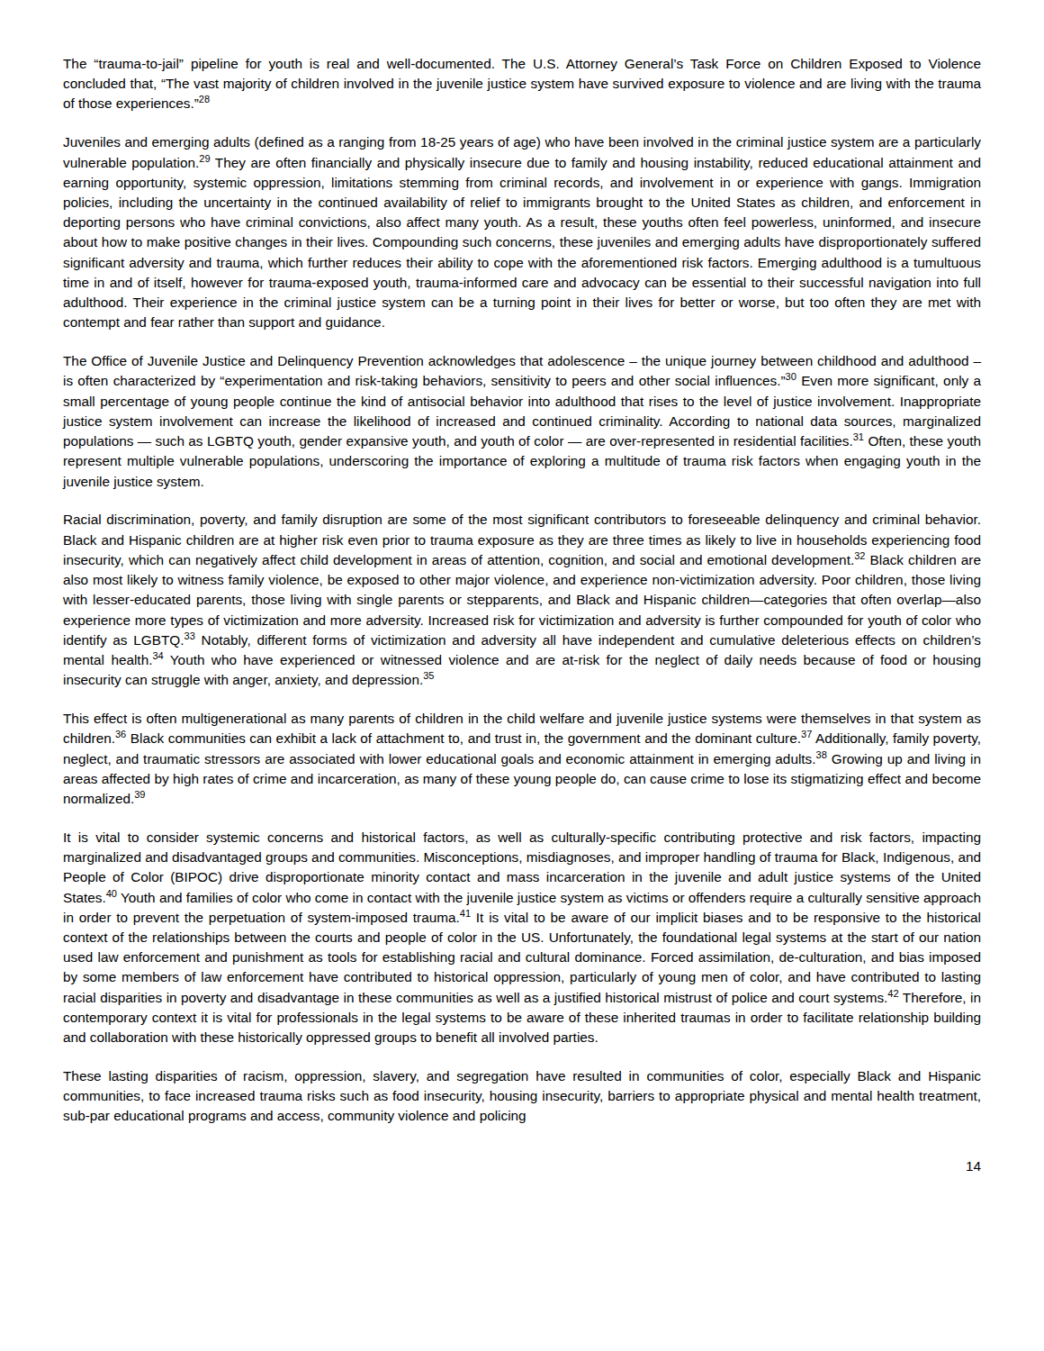The “trauma-to-jail” pipeline for youth is real and well-documented. The U.S. Attorney General’s Task Force on Children Exposed to Violence concluded that, “The vast majority of children involved in the juvenile justice system have survived exposure to violence and are living with the trauma of those experiences.”28
Juveniles and emerging adults (defined as a ranging from 18-25 years of age) who have been involved in the criminal justice system are a particularly vulnerable population.29 They are often financially and physically insecure due to family and housing instability, reduced educational attainment and earning opportunity, systemic oppression, limitations stemming from criminal records, and involvement in or experience with gangs. Immigration policies, including the uncertainty in the continued availability of relief to immigrants brought to the United States as children, and enforcement in deporting persons who have criminal convictions, also affect many youth. As a result, these youths often feel powerless, uninformed, and insecure about how to make positive changes in their lives. Compounding such concerns, these juveniles and emerging adults have disproportionately suffered significant adversity and trauma, which further reduces their ability to cope with the aforementioned risk factors. Emerging adulthood is a tumultuous time in and of itself, however for trauma-exposed youth, trauma-informed care and advocacy can be essential to their successful navigation into full adulthood. Their experience in the criminal justice system can be a turning point in their lives for better or worse, but too often they are met with contempt and fear rather than support and guidance.
The Office of Juvenile Justice and Delinquency Prevention acknowledges that adolescence – the unique journey between childhood and adulthood – is often characterized by “experimentation and risk-taking behaviors, sensitivity to peers and other social influences.”30 Even more significant, only a small percentage of young people continue the kind of antisocial behavior into adulthood that rises to the level of justice involvement. Inappropriate justice system involvement can increase the likelihood of increased and continued criminality. According to national data sources, marginalized populations — such as LGBTQ youth, gender expansive youth, and youth of color — are over-represented in residential facilities.31 Often, these youth represent multiple vulnerable populations, underscoring the importance of exploring a multitude of trauma risk factors when engaging youth in the juvenile justice system.
Racial discrimination, poverty, and family disruption are some of the most significant contributors to foreseeable delinquency and criminal behavior. Black and Hispanic children are at higher risk even prior to trauma exposure as they are three times as likely to live in households experiencing food insecurity, which can negatively affect child development in areas of attention, cognition, and social and emotional development.32 Black children are also most likely to witness family violence, be exposed to other major violence, and experience non-victimization adversity. Poor children, those living with lesser-educated parents, those living with single parents or stepparents, and Black and Hispanic children—categories that often overlap—also experience more types of victimization and more adversity. Increased risk for victimization and adversity is further compounded for youth of color who identify as LGBTQ.33 Notably, different forms of victimization and adversity all have independent and cumulative deleterious effects on children’s mental health.34 Youth who have experienced or witnessed violence and are at-risk for the neglect of daily needs because of food or housing insecurity can struggle with anger, anxiety, and depression.35
This effect is often multigenerational as many parents of children in the child welfare and juvenile justice systems were themselves in that system as children.36 Black communities can exhibit a lack of attachment to, and trust in, the government and the dominant culture.37 Additionally, family poverty, neglect, and traumatic stressors are associated with lower educational goals and economic attainment in emerging adults.38 Growing up and living in areas affected by high rates of crime and incarceration, as many of these young people do, can cause crime to lose its stigmatizing effect and become normalized.39
It is vital to consider systemic concerns and historical factors, as well as culturally-specific contributing protective and risk factors, impacting marginalized and disadvantaged groups and communities. Misconceptions, misdiagnoses, and improper handling of trauma for Black, Indigenous, and People of Color (BIPOC) drive disproportionate minority contact and mass incarceration in the juvenile and adult justice systems of the United States.40 Youth and families of color who come in contact with the juvenile justice system as victims or offenders require a culturally sensitive approach in order to prevent the perpetuation of system-imposed trauma.41 It is vital to be aware of our implicit biases and to be responsive to the historical context of the relationships between the courts and people of color in the US. Unfortunately, the foundational legal systems at the start of our nation used law enforcement and punishment as tools for establishing racial and cultural dominance. Forced assimilation, de-culturation, and bias imposed by some members of law enforcement have contributed to historical oppression, particularly of young men of color, and have contributed to lasting racial disparities in poverty and disadvantage in these communities as well as a justified historical mistrust of police and court systems.42 Therefore, in contemporary context it is vital for professionals in the legal systems to be aware of these inherited traumas in order to facilitate relationship building and collaboration with these historically oppressed groups to benefit all involved parties.
These lasting disparities of racism, oppression, slavery, and segregation have resulted in communities of color, especially Black and Hispanic communities, to face increased trauma risks such as food insecurity, housing insecurity, barriers to appropriate physical and mental health treatment, sub-par educational programs and access, community violence and policing
14